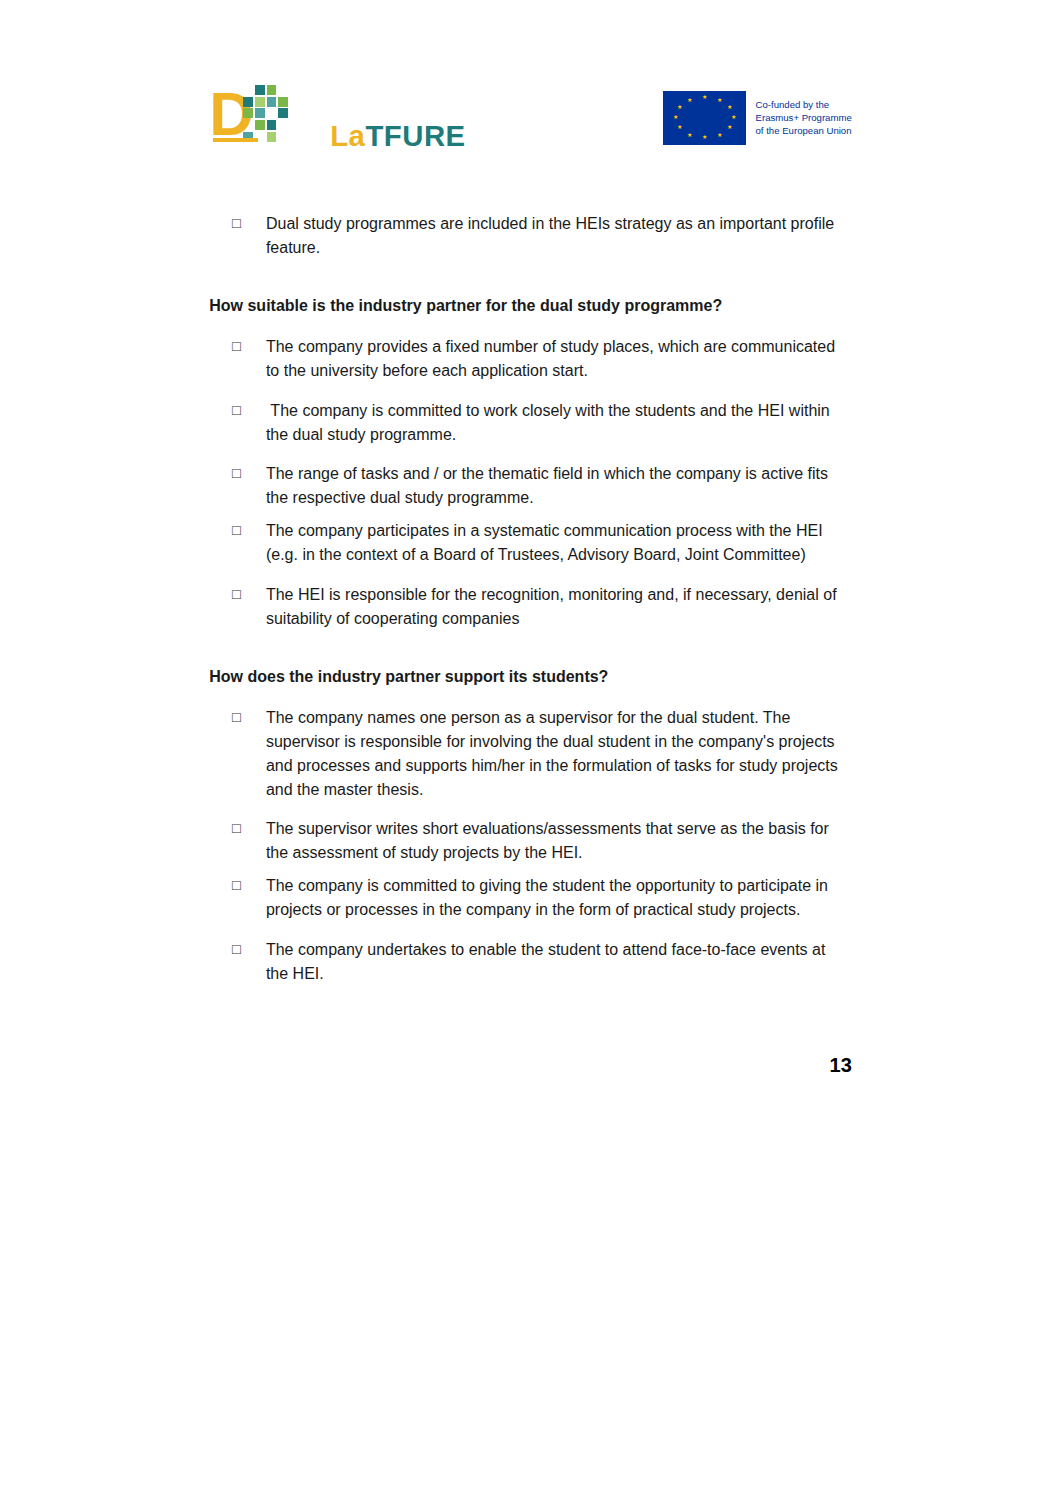D
La TFURE
★ ★ ★ ★ ★ ★ ★ ★ ★ ★ ★ ★
Co-funded by the
Erasmus+ Programme
of the European Union
Dual study programmes are included in the HEIs strategy as an important profile feature.
How suitable is the industry partner for the dual study programme?
The company provides a fixed number of study places, which are communicated to the university before each application start.
The company is committed to work closely with the students and the HEI within the dual study programme.
The range of tasks and / or the thematic field in which the company is active fits the respective dual study programme.
The company participates in a systematic communication process with the HEI (e.g. in the context of a Board of Trustees, Advisory Board, Joint Committee)
The HEI is responsible for the recognition, monitoring and, if necessary, denial of suitability of cooperating companies
How does the industry partner support its students?
The company names one person as a supervisor for the dual student. The supervisor is responsible for involving the dual student in the company's projects and processes and supports him/her in the formulation of tasks for study projects and the master thesis.
The supervisor writes short evaluations/assessments that serve as the basis for the assessment of study projects by the HEI.
The company is committed to giving the student the opportunity to participate in projects or processes in the company in the form of practical study projects.
The company undertakes to enable the student to attend face-to-face events at the HEI.
13